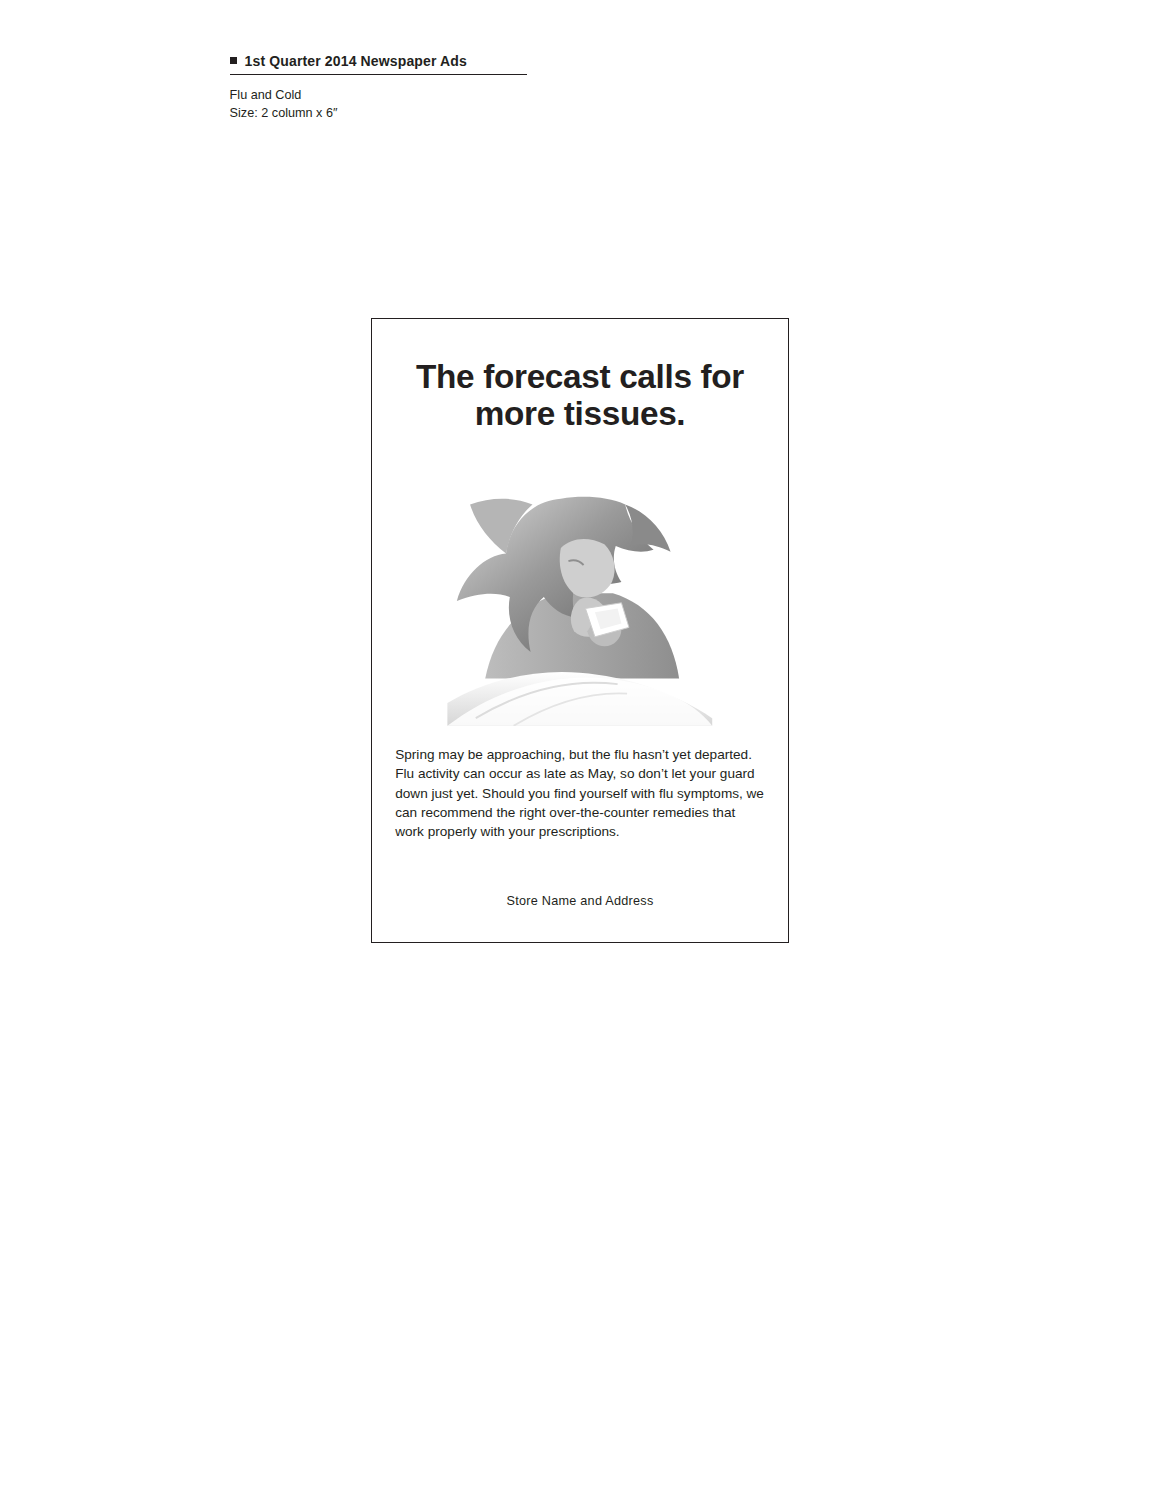1st Quarter 2014 Newspaper Ads
Flu and Cold
Size: 2 column x 6″
The forecast calls for more tissues.
Spring may be approaching, but the flu hasn’t yet departed. Flu activity can occur as late as May, so don’t let your guard down just yet. Should you find yourself with flu symptoms, we can recommend the right over-the-counter remedies that work properly with your prescriptions.
Store Name and Address